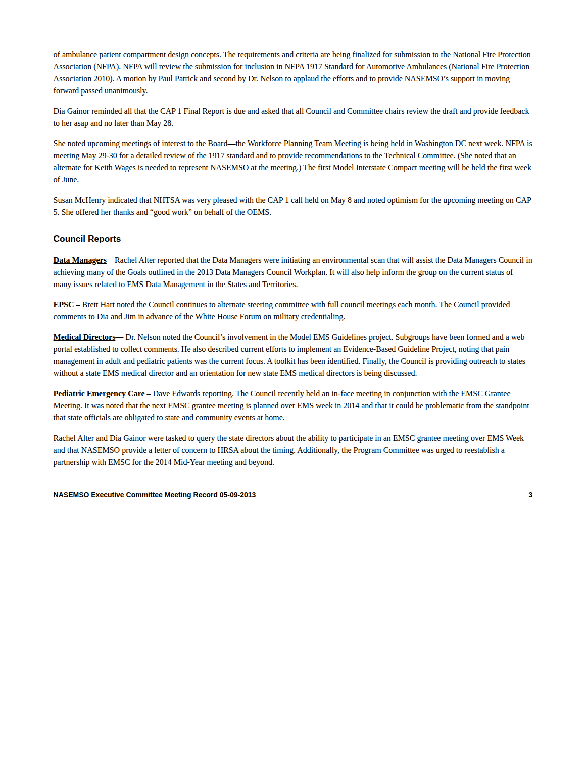of ambulance patient compartment design concepts. The requirements and criteria are being finalized for submission to the National Fire Protection Association (NFPA). NFPA will review the submission for inclusion in NFPA 1917 Standard for Automotive Ambulances (National Fire Protection Association 2010). A motion by Paul Patrick and second by Dr. Nelson to applaud the efforts and to provide NASEMSO’s support in moving forward passed unanimously.
Dia Gainor reminded all that the CAP 1 Final Report is due and asked that all Council and Committee chairs review the draft and provide feedback to her asap and no later than May 28.
She noted upcoming meetings of interest to the Board—the Workforce Planning Team Meeting is being held in Washington DC next week. NFPA is meeting May 29-30 for a detailed review of the 1917 standard and to provide recommendations to the Technical Committee. (She noted that an alternate for Keith Wages is needed to represent NASEMSO at the meeting.) The first Model Interstate Compact meeting will be held the first week of June.
Susan McHenry indicated that NHTSA was very pleased with the CAP 1 call held on May 8 and noted optimism for the upcoming meeting on CAP 5. She offered her thanks and “good work” on behalf of the OEMS.
Council Reports
Data Managers – Rachel Alter reported that the Data Managers were initiating an environmental scan that will assist the Data Managers Council in achieving many of the Goals outlined in the 2013 Data Managers Council Workplan. It will also help inform the group on the current status of many issues related to EMS Data Management in the States and Territories.
EPSC – Brett Hart noted the Council continues to alternate steering committee with full council meetings each month. The Council provided comments to Dia and Jim in advance of the White House Forum on military credentialing.
Medical Directors— Dr. Nelson noted the Council’s involvement in the Model EMS Guidelines project. Subgroups have been formed and a web portal established to collect comments. He also described current efforts to implement an Evidence-Based Guideline Project, noting that pain management in adult and pediatric patients was the current focus. A toolkit has been identified. Finally, the Council is providing outreach to states without a state EMS medical director and an orientation for new state EMS medical directors is being discussed.
Pediatric Emergency Care – Dave Edwards reporting. The Council recently held an in-face meeting in conjunction with the EMSC Grantee Meeting. It was noted that the next EMSC grantee meeting is planned over EMS week in 2014 and that it could be problematic from the standpoint that state officials are obligated to state and community events at home.
Rachel Alter and Dia Gainor were tasked to query the state directors about the ability to participate in an EMSC grantee meeting over EMS Week and that NASEMSO provide a letter of concern to HRSA about the timing. Additionally, the Program Committee was urged to reestablish a partnership with EMSC for the 2014 Mid-Year meeting and beyond.
NASEMSO Executive Committee Meeting Record 05-09-2013 3